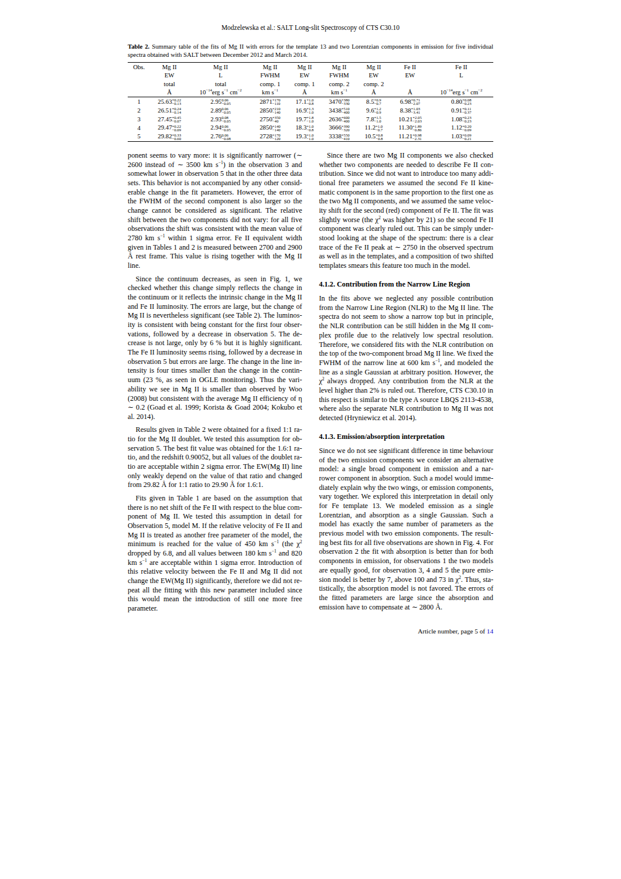Modzelewska et al.: SALT Long-slit Spectroscopy of CTS C30.10
Table 2. Summary table of the fits of Mg II with errors for the template 13 and two Lorentzian components in emission for five individual spectra obtained with SALT between December 2012 and March 2014.
| Obs. | Mg II | Mg II | Mg II | Mg II | Mg II | Mg II | Fe II | Fe II |
| | EW | L | FWHM | EW | FWHM | EW | EW | L |
| | total | total | comp. 1 | comp. 1 | comp. 2 | comp. 2 | | |
| | Å | 10 −14 erg s −1 cm −2 | km s −1 | Å | km s −1 | Å | Å | 10 −14 erg s −1 cm −2 |
| 1 | 25.63 +0.22 −0.13 | 2.95 0.06 −0.05 | 2871 +170 −110 | 17.1 +1.0 −0.8 | 3470 +380 −330 | 8.5 +0.9 −0.7 | 6.98 +0.71 −2.07 | 0.80 +0.08 −0.23 |
| 2 | 26.51 +0.24 −0.14 | 2.89 0.06 −0.05 | 2850 +210 −140 | 16.9 +1.3 −1.0 | 3438 +510 −400 | 9.6 +1.2 −0.9 | 8.38 +1.03 −3.41 | 0.91 +0.11 −0.37 |
| 3 | 27.45 +0.45 −0.07 | 2.93 0.08 −0.05 | 2750 +350 −40 | 19.7 +1.8 −1.0 | 2636 +600 −400 | 7.8 +1.5 −1.0 | 10.21 +2.05 −2.03 | 1.08 +0.23 −0.23 |
| 4 | 29.47 +0.22 −0.09 | 2.94 0.06 −0.05 | 2850 +140 −140 | 18.3 +1.0 −0.8 | 3666 +390 −320 | 11.2 +1.0 −0.7 | 11.30 +1.89 −0.86 | 1.12 +0.20 −0.09 |
| 5 | 29.82 +0.33 −0.60 | 2.76 0.06 −0.08 | 2728 +170 −120 | 19.3 +1.0 −1.0 | 3338 +550 −410 | 10.5 +0.8 −0.8 | 11.21 +0.98 −2.31 | 1.03 +0.09 −0.21 |
ponent seems to vary more: it is significantly narrower (∼ 2600 instead of ∼ 3500 km s−1) in the observation 3 and somewhat lower in observation 5 that in the other three data sets. This behavior is not accompanied by any other considerable change in the fit parameters. However, the error of the FWHM of the second component is also larger so the change cannot be considered as significant. The relative shift between the two components did not vary: for all five observations the shift was consistent with the mean value of 2780 km s−1 within 1 sigma error. Fe II equivalent width given in Tables 1 and 2 is measured between 2700 and 2900 Å rest frame. This value is rising together with the Mg II line.
Since the continuum decreases, as seen in Fig. 1, we checked whether this change simply reflects the change in the continuum or it reflects the intrinsic change in the Mg II and Fe II luminosity. The errors are large, but the change of Mg II is nevertheless significant (see Table 2). The luminosity is consistent with being constant for the first four observations, followed by a decrease in observation 5. The decrease is not large, only by 6 % but it is highly significant. The Fe II luminosity seems rising, followed by a decrease in observation 5 but errors are large. The change in the line intensity is four times smaller than the change in the continuum (23 %, as seen in OGLE monitoring). Thus the variability we see in Mg II is smaller than observed by Woo (2008) but consistent with the average Mg II efficiency of η ∼ 0.2 (Goad et al. 1999; Korista & Goad 2004; Kokubo et al. 2014).
Results given in Table 2 were obtained for a fixed 1:1 ratio for the Mg II doublet. We tested this assumption for observation 5. The best fit value was obtained for the 1.6:1 ratio, and the redshift 0.90052, but all values of the doublet ratio are acceptable within 2 sigma error. The EW(Mg II) line only weakly depend on the value of that ratio and changed from 29.82 Å for 1:1 ratio to 29.90 Å for 1.6:1.
Fits given in Table 1 are based on the assumption that there is no net shift of the Fe II with respect to the blue component of Mg II. We tested this assumption in detail for Observation 5, model M. If the relative velocity of Fe II and Mg II is treated as another free parameter of the model, the minimum is reached for the value of 450 km s−1 (the χ2 dropped by 6.8, and all values between 180 km s−1 and 820 km s−1 are acceptable within 1 sigma error. Introduction of this relative velocity between the Fe II and Mg II did not change the EW(Mg II) significantly, therefore we did not repeat all the fitting with this new parameter included since this would mean the introduction of still one more free parameter.
Since there are two Mg II components we also checked whether two components are needed to describe Fe II contribution. Since we did not want to introduce too many additional free parameters we assumed the second Fe II kinematic component is in the same proportion to the first one as the two Mg II components, and we assumed the same velocity shift for the second (red) component of Fe II. The fit was slightly worse (the χ2 was higher by 21) so the second Fe II component was clearly ruled out. This can be simply understood looking at the shape of the spectrum: there is a clear trace of the Fe II peak at ∼ 2750 in the observed spectrum as well as in the templates, and a composition of two shifted templates smears this feature too much in the model.
4.1.2. Contribution from the Narrow Line Region
In the fits above we neglected any possible contribution from the Narrow Line Region (NLR) to the Mg II line. The spectra do not seem to show a narrow top but in principle, the NLR contribution can be still hidden in the Mg II complex profile due to the relatively low spectral resolution. Therefore, we considered fits with the NLR contribution on the top of the two-component broad Mg II line. We fixed the FWHM of the narrow line at 600 km s−1, and modeled the line as a single Gaussian at arbitrary position. However, the χ2 always dropped. Any contribution from the NLR at the level higher than 2% is ruled out. Therefore, CTS C30.10 in this respect is similar to the type A source LBQS 2113-4538, where also the separate NLR contribution to Mg II was not detected (Hryniewicz et al. 2014).
4.1.3. Emission/absorption interpretation
Since we do not see significant difference in time behaviour of the two emission components we consider an alternative model: a single broad component in emission and a narrower component in absorption. Such a model would immediately explain why the two wings, or emission components, vary together. We explored this interpretation in detail only for Fe template 13. We modeled emission as a single Lorentzian, and absorption as a single Gaussian. Such a model has exactly the same number of parameters as the previous model with two emission components. The resulting best fits for all five observations are shown in Fig. 4. For observation 2 the fit with absorption is better than for both components in emission, for observations 1 the two models are equally good, for observation 3, 4 and 5 the pure emission model is better by 7, above 100 and 73 in χ2. Thus, statistically, the absorption model is not favored. The errors of the fitted parameters are large since the absorption and emission have to compensate at ∼ 2800 Å.
Article number, page 5 of 14